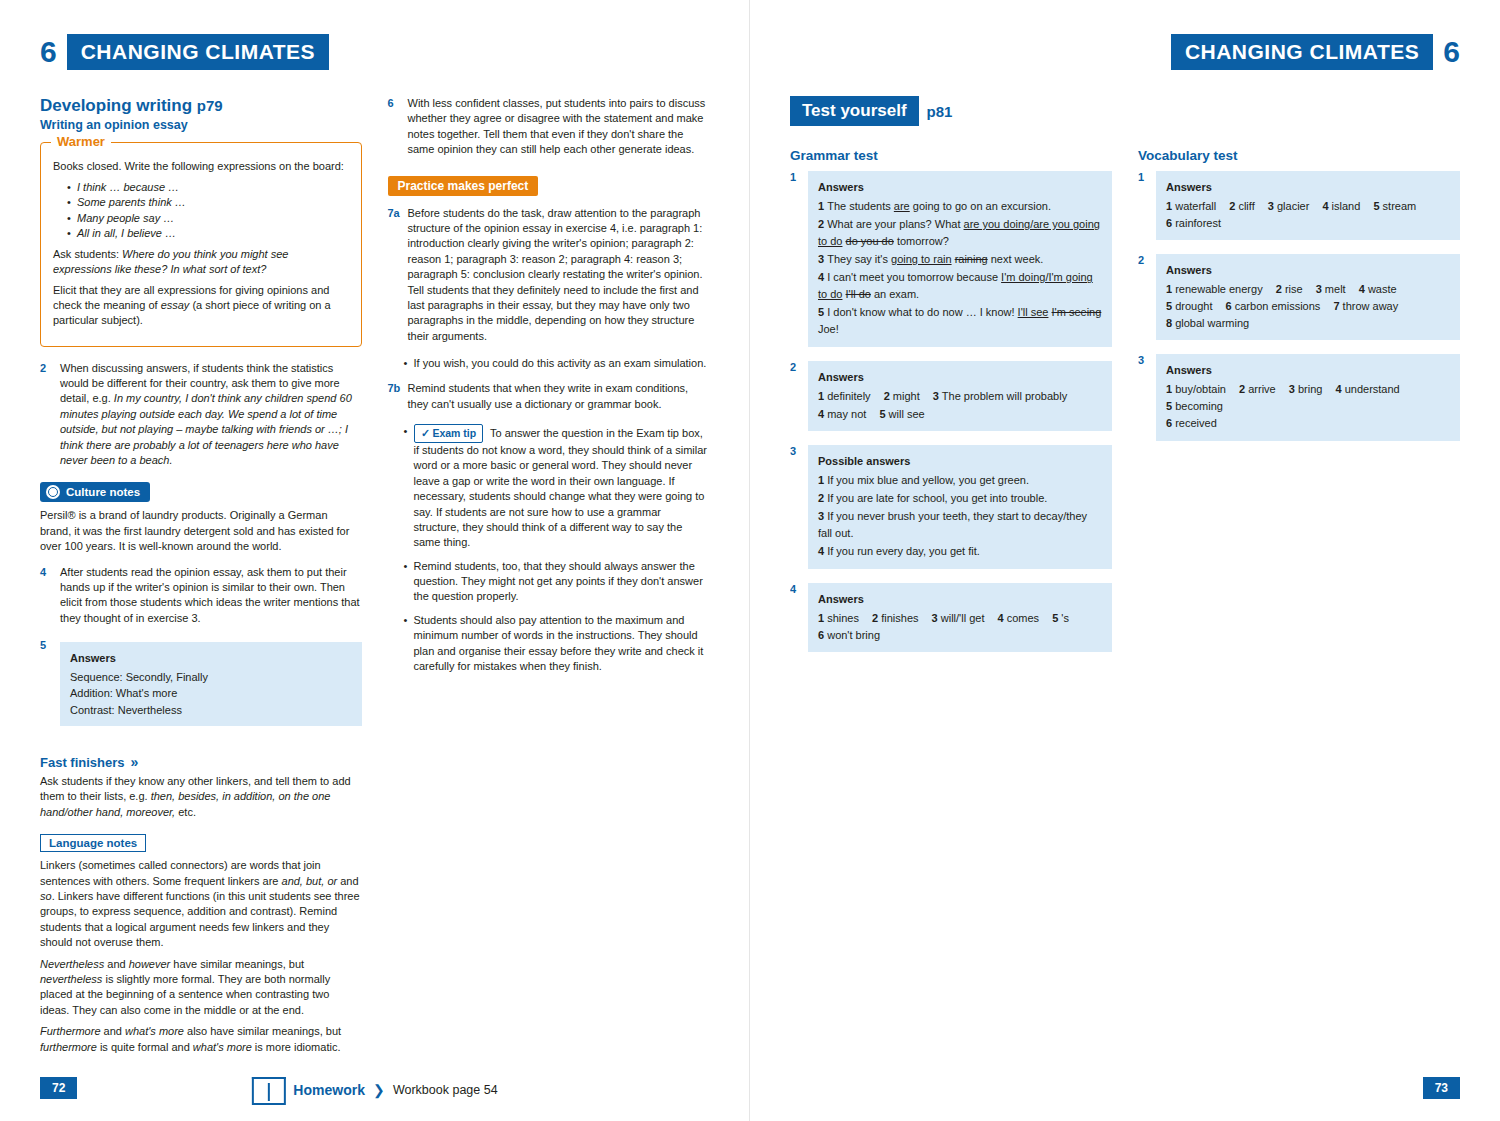6 CHANGING CLIMATES
Developing writing p79
Writing an opinion essay
Warmer
Books closed. Write the following expressions on the board:
I think … because …
Some parents think …
Many people say …
All in all, I believe …
Ask students: Where do you think you might see expressions like these? In what sort of text?
Elicit that they are all expressions for giving opinions and check the meaning of essay (a short piece of writing on a particular subject).
2
When discussing answers, if students think the statistics would be different for their country, ask them to give more detail, e.g. In my country, I don't think any children spend 60 minutes playing outside each day. We spend a lot of time outside, but not playing – maybe talking with friends or …; I think there are probably a lot of teenagers here who have never been to a beach.
Culture notes
Persil® is a brand of laundry products. Originally a German brand, it was the first laundry detergent sold and has existed for over 100 years. It is well-known around the world.
4
After students read the opinion essay, ask them to put their hands up if the writer's opinion is similar to their own. Then elicit from those students which ideas the writer mentions that they thought of in exercise 3.
5
Answers Sequence: Secondly, Finally Addition: What's more Contrast: Nevertheless
Fast finishers »
Ask students if they know any other linkers, and tell them to add them to their lists, e.g. then, besides, in addition, on the one hand/other hand, moreover, etc.
Language notes
Linkers (sometimes called connectors) are words that join sentences with others. Some frequent linkers are and, but, or and so. Linkers have different functions (in this unit students see three groups, to express sequence, addition and contrast). Remind students that a logical argument needs few linkers and they should not overuse them.
Nevertheless and however have similar meanings, but nevertheless is slightly more formal. They are both normally placed at the beginning of a sentence when contrasting two ideas. They can also come in the middle or at the end.
Furthermore and what's more also have similar meanings, but furthermore is quite formal and what's more is more idiomatic.
6
With less confident classes, put students into pairs to discuss whether they agree or disagree with the statement and make notes together. Tell them that even if they don't share the same opinion they can still help each other generate ideas.
Practice makes perfect
7a
Before students do the task, draw attention to the paragraph structure of the opinion essay in exercise 4, i.e. paragraph 1: introduction clearly giving the writer's opinion; paragraph 2: reason 1; paragraph 3: reason 2; paragraph 4: reason 3; paragraph 5: conclusion clearly restating the writer's opinion. Tell students that they definitely need to include the first and last paragraphs in their essay, but they may have only two paragraphs in the middle, depending on how they structure their arguments.
If you wish, you could do this activity as an exam simulation.
7b
Remind students that when they write in exam conditions, they can't usually use a dictionary or grammar book.
✓ Exam tip To answer the question in the Exam tip box, if students do not know a word, they should think of a similar word or a more basic or general word. They should never leave a gap or write the word in their own language. If necessary, students should change what they were going to say. If students are not sure how to use a grammar structure, they should think of a different way to say the same thing.
Remind students, too, that they should always answer the question. They might not get any points if they don't answer the question properly.
Students should also pay attention to the maximum and minimum number of words in the instructions. They should plan and organise their essay before they write and check it carefully for mistakes when they finish.
72
Homework ❯ Workbook page 54
CHANGING CLIMATES 6
Test yourself p81
Grammar test
1
Answers
The students are going to go on an excursion.
What are your plans? What are you doing/are you going to do do you do tomorrow?
They say it's going to rain raining next week.
I can't meet you tomorrow because I'm doing/I'm going to do I'll do an exam.
I don't know what to do now … I know! I'll see I'm seeing Joe!
2
Answers
1 definitely 2 might 3 The problem will probably 4 may not 5 will see
3
Possible answers
If you mix blue and yellow, you get green.
If you are late for school, you get into trouble.
If you never brush your teeth, they start to decay/they fall out.
If you run every day, you get fit.
4
Answers
1 shines 2 finishes 3 will/'ll get 4 comes 5 's 6 won't bring
Vocabulary test
1
Answers
1 waterfall 2 cliff 3 glacier 4 island 5 stream 6 rainforest
2
Answers
1 renewable energy 2 rise 3 melt 4 waste
5 drought 6 carbon emissions 7 throw away
8 global warming
3
Answers
1 buy/obtain 2 arrive 3 bring 4 understand 5 becoming
6 received
73